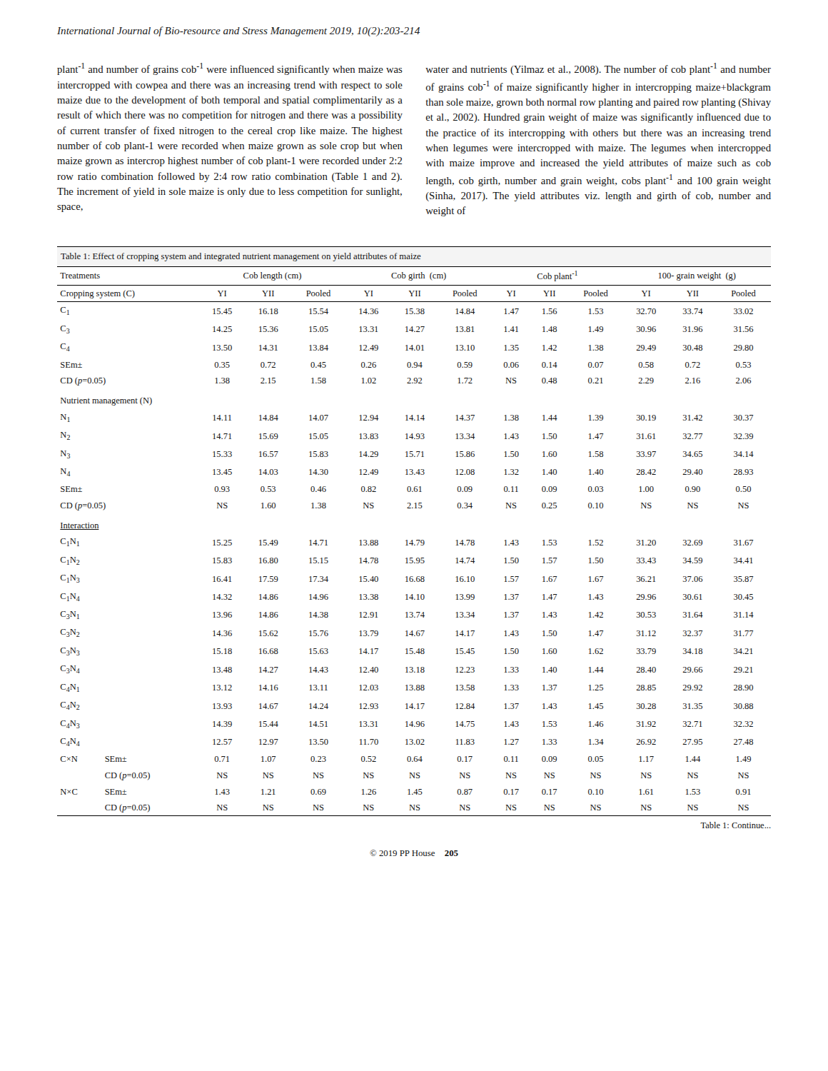International Journal of Bio-resource and Stress Management 2019, 10(2):203-214
plant-1 and number of grains cob-1 were influenced significantly when maize was intercropped with cowpea and there was an increasing trend with respect to sole maize due to the development of both temporal and spatial complimentarily as a result of which there was no competition for nitrogen and there was a possibility of current transfer of fixed nitrogen to the cereal crop like maize. The highest number of cob plant-1 were recorded when maize grown as sole crop but when maize grown as intercrop highest number of cob plant-1 were recorded under 2:2 row ratio combination followed by 2:4 row ratio combination (Table 1 and 2). The increment of yield in sole maize is only due to less competition for sunlight, space,
water and nutrients (Yilmaz et al., 2008). The number of cob plant-1 and number of grains cob-1 of maize significantly higher in intercropping maize+blackgram than sole maize, grown both normal row planting and paired row planting (Shivay et al., 2002). Hundred grain weight of maize was significantly influenced due to the practice of its intercropping with others but there was an increasing trend when legumes were intercropped with maize. The legumes when intercropped with maize improve and increased the yield attributes of maize such as cob length, cob girth, number and grain weight, cobs plant-1 and 100 grain weight (Sinha, 2017). The yield attributes viz. length and girth of cob, number and weight of
Table 1: Effect of cropping system and integrated nutrient management on yield attributes of maize
| Treatments | Cob length (cm) | Cob girth (cm) | Cob plant -1 | 100- grain weight (g) |
| --- | --- | --- | --- | --- |
| Cropping system (C) | YI | YII | Pooled | YI | YII | Pooled | YI | YII | Pooled | YI | YII | Pooled |
| C 1 | 15.45 | 16.18 | 15.54 | 14.36 | 15.38 | 14.84 | 1.47 | 1.56 | 1.53 | 32.70 | 33.74 | 33.02 |
| C 3 | 14.25 | 15.36 | 15.05 | 13.31 | 14.27 | 13.81 | 1.41 | 1.48 | 1.49 | 30.96 | 31.96 | 31.56 |
| C 4 | 13.50 | 14.31 | 13.84 | 12.49 | 14.01 | 13.10 | 1.35 | 1.42 | 1.38 | 29.49 | 30.48 | 29.80 |
| SEm± | 0.35 | 0.72 | 0.45 | 0.26 | 0.94 | 0.59 | 0.06 | 0.14 | 0.07 | 0.58 | 0.72 | 0.53 |
| CD ( p =0.05) | 1.38 | 2.15 | 1.58 | 1.02 | 2.92 | 1.72 | NS | 0.48 | 0.21 | 2.29 | 2.16 | 2.06 |
| Nutrient management (N) |
| N 1 | 14.11 | 14.84 | 14.07 | 12.94 | 14.14 | 14.37 | 1.38 | 1.44 | 1.39 | 30.19 | 31.42 | 30.37 |
| N 2 | 14.71 | 15.69 | 15.05 | 13.83 | 14.93 | 13.34 | 1.43 | 1.50 | 1.47 | 31.61 | 32.77 | 32.39 |
| N 3 | 15.33 | 16.57 | 15.83 | 14.29 | 15.71 | 15.86 | 1.50 | 1.60 | 1.58 | 33.97 | 34.65 | 34.14 |
| N 4 | 13.45 | 14.03 | 14.30 | 12.49 | 13.43 | 12.08 | 1.32 | 1.40 | 1.40 | 28.42 | 29.40 | 28.93 |
| SEm± | 0.93 | 0.53 | 0.46 | 0.82 | 0.61 | 0.09 | 0.11 | 0.09 | 0.03 | 1.00 | 0.90 | 0.50 |
| CD ( p =0.05) | NS | 1.60 | 1.38 | NS | 2.15 | 0.34 | NS | 0.25 | 0.10 | NS | NS | NS |
| Interaction |
| C 1 N 1 | 15.25 | 15.49 | 14.71 | 13.88 | 14.79 | 14.78 | 1.43 | 1.53 | 1.52 | 31.20 | 32.69 | 31.67 |
| C 1 N 2 | 15.83 | 16.80 | 15.15 | 14.78 | 15.95 | 14.74 | 1.50 | 1.57 | 1.50 | 33.43 | 34.59 | 34.41 |
| C 1 N 3 | 16.41 | 17.59 | 17.34 | 15.40 | 16.68 | 16.10 | 1.57 | 1.67 | 1.67 | 36.21 | 37.06 | 35.87 |
| C 1 N 4 | 14.32 | 14.86 | 14.96 | 13.38 | 14.10 | 13.99 | 1.37 | 1.47 | 1.43 | 29.96 | 30.61 | 30.45 |
| C 3 N 1 | 13.96 | 14.86 | 14.38 | 12.91 | 13.74 | 13.34 | 1.37 | 1.43 | 1.42 | 30.53 | 31.64 | 31.14 |
| C 3 N 2 | 14.36 | 15.62 | 15.76 | 13.79 | 14.67 | 14.17 | 1.43 | 1.50 | 1.47 | 31.12 | 32.37 | 31.77 |
| C 3 N 3 | 15.18 | 16.68 | 15.63 | 14.17 | 15.48 | 15.45 | 1.50 | 1.60 | 1.62 | 33.79 | 34.18 | 34.21 |
| C 3 N 4 | 13.48 | 14.27 | 14.43 | 12.40 | 13.18 | 12.23 | 1.33 | 1.40 | 1.44 | 28.40 | 29.66 | 29.21 |
| C 4 N 1 | 13.12 | 14.16 | 13.11 | 12.03 | 13.88 | 13.58 | 1.33 | 1.37 | 1.25 | 28.85 | 29.92 | 28.90 |
| C 4 N 2 | 13.93 | 14.67 | 14.24 | 12.93 | 14.17 | 12.84 | 1.37 | 1.43 | 1.45 | 30.28 | 31.35 | 30.88 |
| C 4 N 3 | 14.39 | 15.44 | 14.51 | 13.31 | 14.96 | 14.75 | 1.43 | 1.53 | 1.46 | 31.92 | 32.71 | 32.32 |
| C 4 N 4 | 12.57 | 12.97 | 13.50 | 11.70 | 13.02 | 11.83 | 1.27 | 1.33 | 1.34 | 26.92 | 27.95 | 27.48 |
| C×N | SEm± | 0.71 | 1.07 | 0.23 | 0.52 | 0.64 | 0.17 | 0.11 | 0.09 | 0.05 | 1.17 | 1.44 | 1.49 |
| | CD ( p =0.05) | NS | NS | NS | NS | NS | NS | NS | NS | NS | NS | NS | NS |
| N×C | SEm± | 1.43 | 1.21 | 0.69 | 1.26 | 1.45 | 0.87 | 0.17 | 0.17 | 0.10 | 1.61 | 1.53 | 0.91 |
| | CD ( p =0.05) | NS | NS | NS | NS | NS | NS | NS | NS | NS | NS | NS | NS |
Table 1: Continue...
© 2019 PP House 205